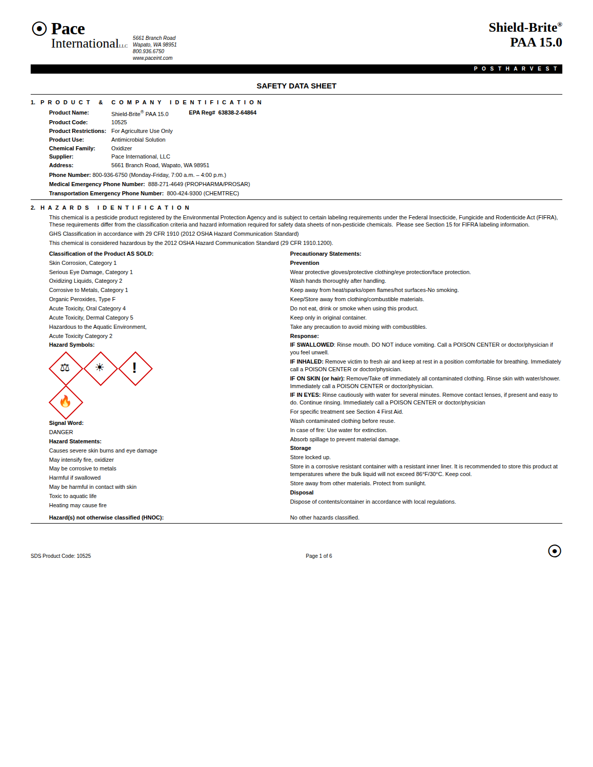⦿
Pace InternationalLLC
5661 Branch Road
Wapato, WA 98951
800.936.6750
www.paceint.com
Shield-Brite®
PAA 15.0
P O S T H A R V E S T
SAFETY DATA SHEET
1. P R O D U C T & C O M P A N Y I D E N T I F I C A T I O N
| Product Name: | Shield-Brite ® PAA 15.0 | EPA Reg# 63838-2-64864 |
| Product Code: | 10525 |
| Product Restrictions: | For Agriculture Use Only |
| Product Use: | Antimicrobial Solution |
| Chemical Family: | Oxidizer |
| Supplier: | Pace International, LLC |
| Address: | 5661 Branch Road, Wapato, WA 98951 |
Phone Number: 800-936-6750 (Monday-Friday, 7:00 a.m. – 4:00 p.m.)
Medical Emergency Phone Number: 888-271-4649 (PROPHARMA/PROSAR)
Transportation Emergency Phone Number: 800-424-9300 (CHEMTREC)
2. H A Z A R D S I D E N T I F I C A T I O N
This chemical is a pesticide product registered by the Environmental Protection Agency and is subject to certain labeling requirements under the Federal Insecticide, Fungicide and Rodenticide Act (FIFRA), These requirements differ from the classification criteria and hazard information required for safety data sheets of non-pesticide chemicals. Please see Section 15 for FIFRA labeling information.
GHS Classification in accordance with 29 CFR 1910 (2012 OSHA Hazard Communication Standard)
This chemical is considered hazardous by the 2012 OSHA Hazard Communication Standard (29 CFR 1910.1200).
Classification of the Product AS SOLD:
Skin Corrosion, Category 1
Serious Eye Damage, Category 1
Oxidizing Liquids, Category 2
Corrosive to Metals, Category 1
Organic Peroxides, Type F
Acute Toxicity, Oral Category 4
Acute Toxicity, Dermal Category 5
Hazardous to the Aquatic Environment,
Acute Toxicity Category 2
Hazard Symbols:
⚖
☀
!
🔥
Signal Word:
DANGER
Hazard Statements:
Causes severe skin burns and eye damage
May intensify fire, oxidizer
May be corrosive to metals
Harmful if swallowed
May be harmful in contact with skin
Toxic to aquatic life
Heating may cause fire
Precautionary Statements:
Prevention
Wear protective gloves/protective clothing/eye protection/face protection.
Wash hands thoroughly after handling.
Keep away from heat/sparks/open flames/hot surfaces-No smoking.
Keep/Store away from clothing/combustible materials.
Do not eat, drink or smoke when using this product.
Keep only in original container.
Take any precaution to avoid mixing with combustibles.
Response:
IF SWALLOWED: Rinse mouth. DO NOT induce vomiting. Call a POISON CENTER or doctor/physician if you feel unwell.
IF INHALED: Remove victim to fresh air and keep at rest in a position comfortable for breathing. Immediately call a POISON CENTER or doctor/physician.
IF ON SKIN (or hair): Remove/Take off immediately all contaminated clothing. Rinse skin with water/shower. Immediately call a POISON CENTER or doctor/physician.
IF IN EYES: Rinse cautiously with water for several minutes. Remove contact lenses, if present and easy to do. Continue rinsing. Immediately call a POISON CENTER or doctor/physician
For specific treatment see Section 4 First Aid.
Wash contaminated clothing before reuse.
In case of fire: Use water for extinction.
Absorb spillage to prevent material damage.
Storage
Store locked up.
Store in a corrosive resistant container with a resistant inner liner. It is recommended to store this product at temperatures where the bulk liquid will not exceed 86°F/30°C. Keep cool.
Store away from other materials. Protect from sunlight.
Disposal
Dispose of contents/container in accordance with local regulations.
Hazard(s) not otherwise classified (HNOC):
No other hazards classified.
SDS Product Code: 10525
Page 1 of 6
⦿